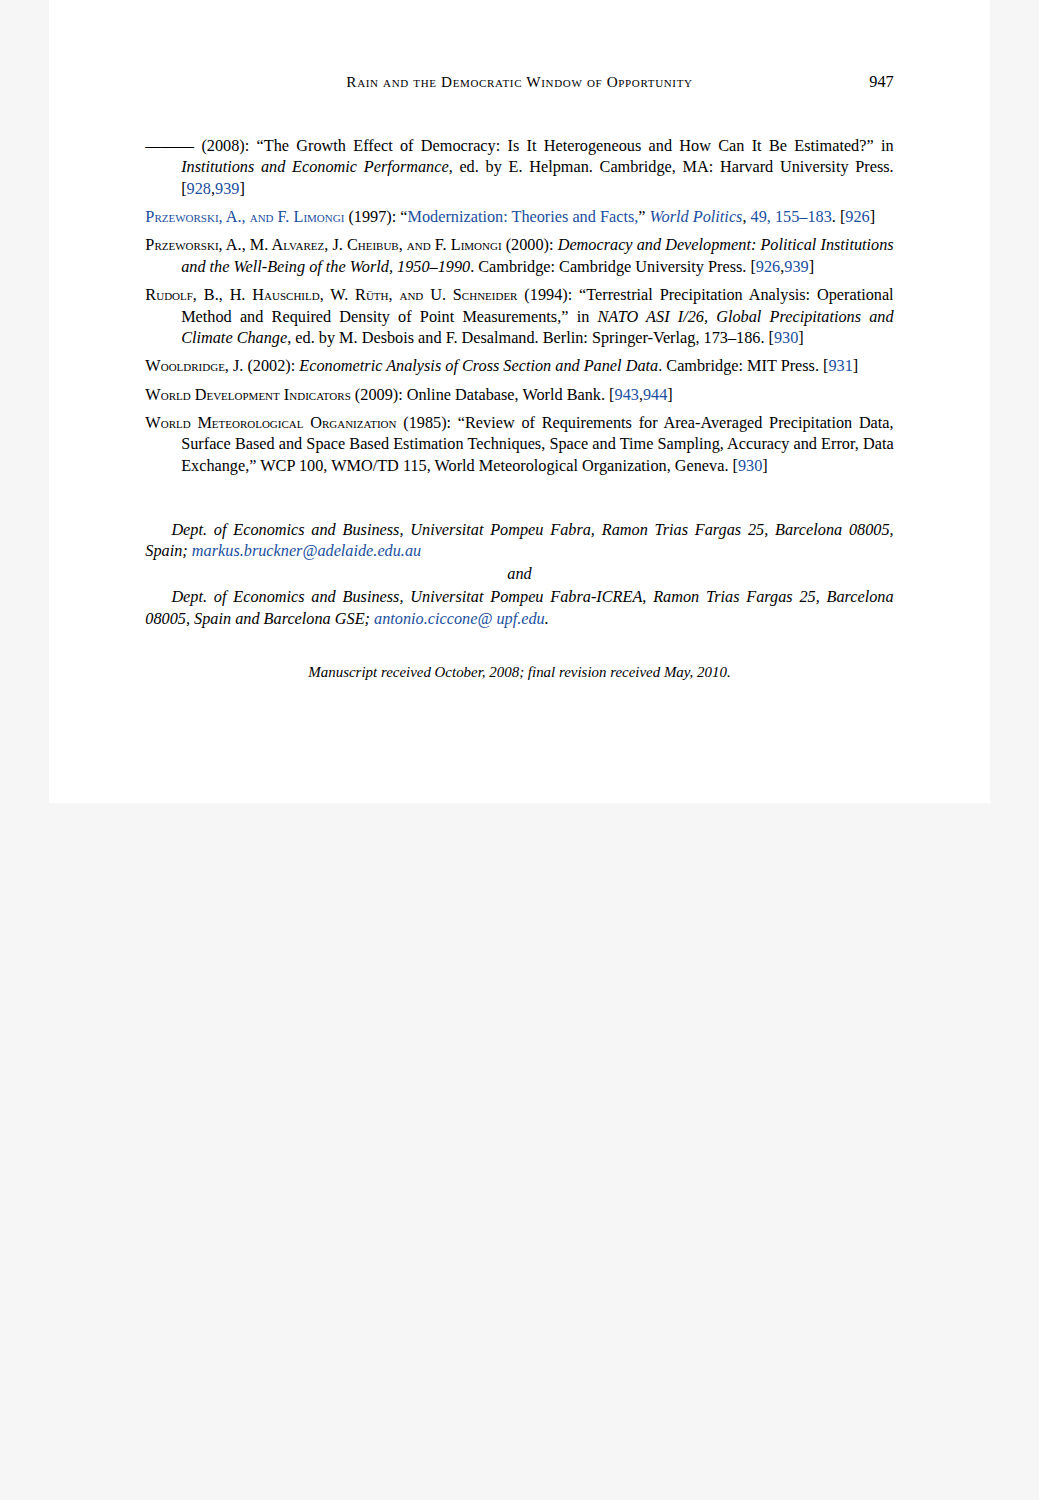Rain and the Democratic Window of Opportunity 947
——— (2008): “The Growth Effect of Democracy: Is It Heterogeneous and How Can It Be Estimated?” in Institutions and Economic Performance, ed. by E. Helpman. Cambridge, MA: Harvard University Press. [928,939]
Przeworski, A., and F. Limongi (1997): “Modernization: Theories and Facts,” World Politics, 49, 155–183. [926]
Przeworski, A., M. Alvarez, J. Cheibub, and F. Limongi (2000): Democracy and Development: Political Institutions and the Well-Being of the World, 1950–1990. Cambridge: Cambridge University Press. [926,939]
Rudolf, B., H. Hauschild, W. Rüth, and U. Schneider (1994): “Terrestrial Precipitation Analysis: Operational Method and Required Density of Point Measurements,” in NATO ASI I/26, Global Precipitations and Climate Change, ed. by M. Desbois and F. Desalmand. Berlin: Springer-Verlag, 173–186. [930]
Wooldridge, J. (2002): Econometric Analysis of Cross Section and Panel Data. Cambridge: MIT Press. [931]
World Development Indicators (2009): Online Database, World Bank. [943,944]
World Meteorological Organization (1985): “Review of Requirements for Area-Averaged Precipitation Data, Surface Based and Space Based Estimation Techniques, Space and Time Sampling, Accuracy and Error, Data Exchange,” WCP 100, WMO/TD 115, World Meteorological Organization, Geneva. [930]
Dept. of Economics and Business, Universitat Pompeu Fabra, Ramon Trias Fargas 25, Barcelona 08005, Spain; markus.bruckner@adelaide.edu.au
and
Dept. of Economics and Business, Universitat Pompeu Fabra-ICREA, Ramon Trias Fargas 25, Barcelona 08005, Spain and Barcelona GSE; antonio.ciccone@ upf.edu.
Manuscript received October, 2008; final revision received May, 2010.